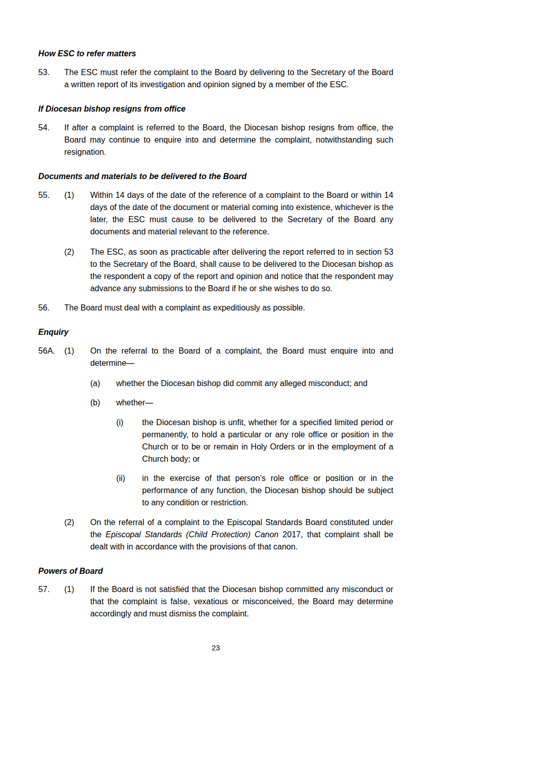How ESC to refer matters
53.
The ESC must refer the complaint to the Board by delivering to the Secretary of the Board a written report of its investigation and opinion signed by a member of the ESC.
If Diocesan bishop resigns from office
54.
If after a complaint is referred to the Board, the Diocesan bishop resigns from office, the Board may continue to enquire into and determine the complaint, notwithstanding such resignation.
Documents and materials to be delivered to the Board
55.
(1)
Within 14 days of the date of the reference of a complaint to the Board or within 14 days of the date of the document or material coming into existence, whichever is the later, the ESC must cause to be delivered to the Secretary of the Board any documents and material relevant to the reference.
(2)
The ESC, as soon as practicable after delivering the report referred to in section 53 to the Secretary of the Board, shall cause to be delivered to the Diocesan bishop as the respondent a copy of the report and opinion and notice that the respondent may advance any submissions to the Board if he or she wishes to do so.
56.
The Board must deal with a complaint as expeditiously as possible.
Enquiry
56A.
(1)
On the referral to the Board of a complaint, the Board must enquire into and determine—
(a)
whether the Diocesan bishop did commit any alleged misconduct; and
(b)
whether—
(i)
the Diocesan bishop is unfit, whether for a specified limited period or permanently, to hold a particular or any role office or position in the Church or to be or remain in Holy Orders or in the employment of a Church body; or
(ii)
in the exercise of that person’s role office or position or in the performance of any function, the Diocesan bishop should be subject to any condition or restriction.
(2)
On the referral of a complaint to the Episcopal Standards Board constituted under the Episcopal Standards (Child Protection) Canon 2017, that complaint shall be dealt with in accordance with the provisions of that canon.
Powers of Board
57.
(1)
If the Board is not satisfied that the Diocesan bishop committed any misconduct or that the complaint is false, vexatious or misconceived, the Board may determine accordingly and must dismiss the complaint.
23